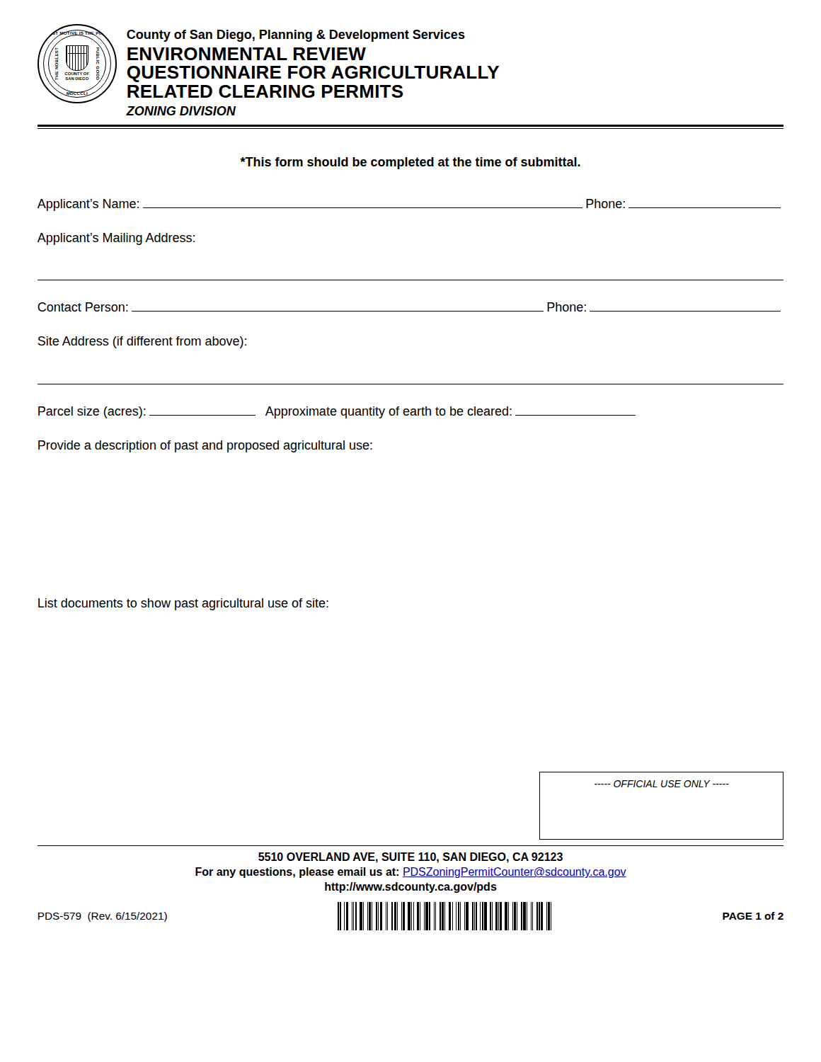THE NOBLEST MOTIVE IS THE PUBLIC GOOD THE NOBLEST PUBLIC GOOD MDCCCLI
COUNTY OF
SAN DIEGO
County of San Diego, Planning & Development Services
Environmental Review
Questionnaire for Agriculturally
Related Clearing Permits
ZONING DIVISION
*This form should be completed at the time of submittal.
Applicant’s Name: Phone:
Applicant’s Mailing Address:
Contact Person: Phone:
Site Address (if different from above):
Parcel size (acres): Approximate quantity of earth to be cleared:
Provide a description of past and proposed agricultural use:
List documents to show past agricultural use of site:
----- OFFICIAL USE ONLY -----
5510 OVERLAND AVE, SUITE 110, SAN DIEGO, CA 92123
For any questions, please email us at: PDSZoningPermitCounter@sdcounty.ca.gov
http://www.sdcounty.ca.gov/pds
PDS-579 (Rev. 6/15/2021)
PAGE 1 of 2